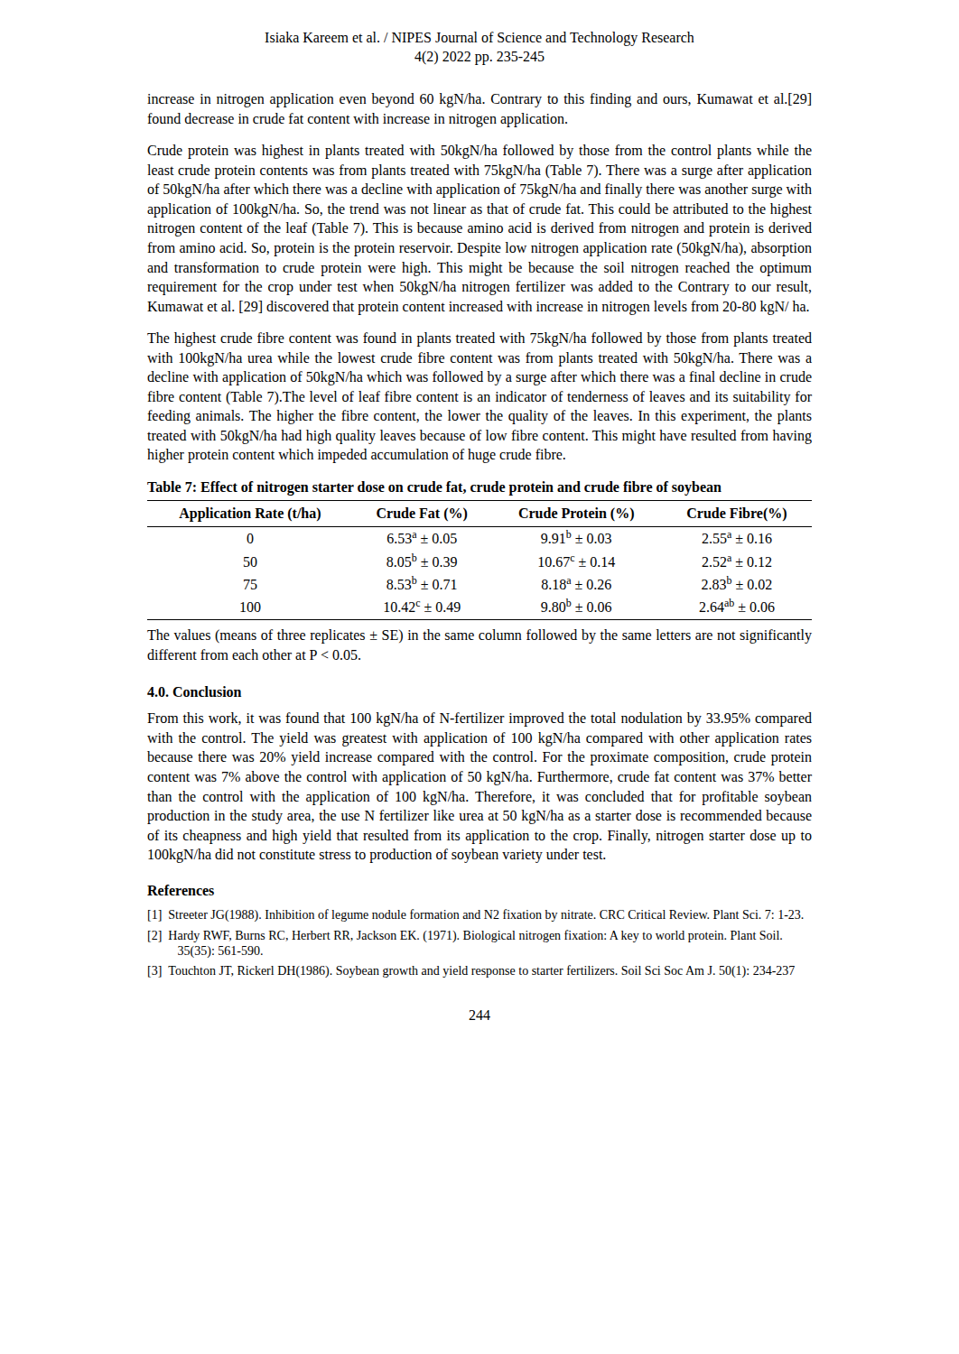Isiaka Kareem et al. / NIPES Journal of Science and Technology Research
4(2) 2022 pp. 235-245
increase in nitrogen application even beyond 60 kgN/ha. Contrary to this finding and ours, Kumawat et al.[29] found decrease in crude fat content with increase in nitrogen application.
Crude protein was highest in plants treated with 50kgN/ha followed by those from the control plants while the least crude protein contents was from plants treated with 75kgN/ha (Table 7). There was a surge after application of 50kgN/ha after which there was a decline with application of 75kgN/ha and finally there was another surge with application of 100kgN/ha. So, the trend was not linear as that of crude fat. This could be attributed to the highest nitrogen content of the leaf (Table 7). This is because amino acid is derived from nitrogen and protein is derived from amino acid. So, protein is the protein reservoir. Despite low nitrogen application rate (50kgN/ha), absorption and transformation to crude protein were high. This might be because the soil nitrogen reached the optimum requirement for the crop under test when 50kgN/ha nitrogen fertilizer was added to the Contrary to our result, Kumawat et al. [29] discovered that protein content increased with increase in nitrogen levels from 20-80 kgN/ ha.
The highest crude fibre content was found in plants treated with 75kgN/ha followed by those from plants treated with 100kgN/ha urea while the lowest crude fibre content was from plants treated with 50kgN/ha. There was a decline with application of 50kgN/ha which was followed by a surge after which there was a final decline in crude fibre content (Table 7).The level of leaf fibre content is an indicator of tenderness of leaves and its suitability for feeding animals. The higher the fibre content, the lower the quality of the leaves. In this experiment, the plants treated with 50kgN/ha had high quality leaves because of low fibre content. This might have resulted from having higher protein content which impeded accumulation of huge crude fibre.
Table 7: Effect of nitrogen starter dose on crude fat, crude protein and crude fibre of soybean
| Application Rate (t/ha) | Crude Fat (%) | Crude Protein (%) | Crude Fibre(%) |
| --- | --- | --- | --- |
| 0 | 6.53 a ± 0.05 | 9.91 b ± 0.03 | 2.55 a ± 0.16 |
| 50 | 8.05 b ± 0.39 | 10.67 c ± 0.14 | 2.52 a ± 0.12 |
| 75 | 8.53 b ± 0.71 | 8.18 a ± 0.26 | 2.83 b ± 0.02 |
| 100 | 10.42 c ± 0.49 | 9.80 b ± 0.06 | 2.64 ab ± 0.06 |
The values (means of three replicates ± SE) in the same column followed by the same letters are not significantly different from each other at P < 0.05.
4.0. Conclusion
From this work, it was found that 100 kgN/ha of N-fertilizer improved the total nodulation by 33.95% compared with the control. The yield was greatest with application of 100 kgN/ha compared with other application rates because there was 20% yield increase compared with the control. For the proximate composition, crude protein content was 7% above the control with application of 50 kgN/ha. Furthermore, crude fat content was 37% better than the control with the application of 100 kgN/ha. Therefore, it was concluded that for profitable soybean production in the study area, the use N fertilizer like urea at 50 kgN/ha as a starter dose is recommended because of its cheapness and high yield that resulted from its application to the crop. Finally, nitrogen starter dose up to 100kgN/ha did not constitute stress to production of soybean variety under test.
References
[1] Streeter JG(1988). Inhibition of legume nodule formation and N2 fixation by nitrate. CRC Critical Review. Plant Sci. 7: 1-23.
[2] Hardy RWF, Burns RC, Herbert RR, Jackson EK. (1971). Biological nitrogen fixation: A key to world protein. Plant Soil. 35(35): 561-590.
[3] Touchton JT, Rickerl DH(1986). Soybean growth and yield response to starter fertilizers. Soil Sci Soc Am J. 50(1): 234-237
244